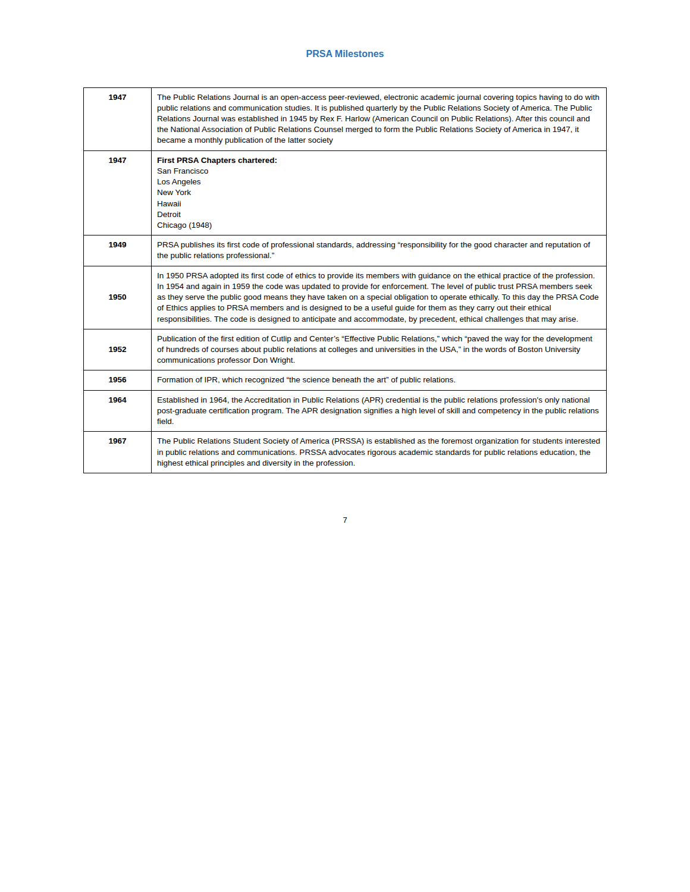PRSA Milestones
| 1947 | The Public Relations Journal is an open-access peer-reviewed, electronic academic journal covering topics having to do with public relations and communication studies. It is published quarterly by the Public Relations Society of America. The Public Relations Journal was established in 1945 by Rex F. Harlow (American Council on Public Relations). After this council and the National Association of Public Relations Counsel merged to form the Public Relations Society of America in 1947, it became a monthly publication of the latter society |
| 1947 | First PRSA Chapters chartered: San Francisco Los Angeles New York Hawaii Detroit Chicago (1948) |
| 1949 | PRSA publishes its first code of professional standards, addressing “responsibility for the good character and reputation of the public relations professional.” |
| 1950 | In 1950 PRSA adopted its first code of ethics to provide its members with guidance on the ethical practice of the profession. In 1954 and again in 1959 the code was updated to provide for enforcement. The level of public trust PRSA members seek as they serve the public good means they have taken on a special obligation to operate ethically. To this day the PRSA Code of Ethics applies to PRSA members and is designed to be a useful guide for them as they carry out their ethical responsibilities. The code is designed to anticipate and accommodate, by precedent, ethical challenges that may arise. |
| 1952 | Publication of the first edition of Cutlip and Center’s “Effective Public Relations,” which “paved the way for the development of hundreds of courses about public relations at colleges and universities in the USA,” in the words of Boston University communications professor Don Wright. |
| 1956 | Formation of IPR, which recognized “the science beneath the art” of public relations. |
| 1964 | Established in 1964, the Accreditation in Public Relations (APR) credential is the public relations profession's only national post-graduate certification program. The APR designation signifies a high level of skill and competency in the public relations field. |
| 1967 | The Public Relations Student Society of America (PRSSA) is established as the foremost organization for students interested in public relations and communications. PRSSA advocates rigorous academic standards for public relations education, the highest ethical principles and diversity in the profession. |
7